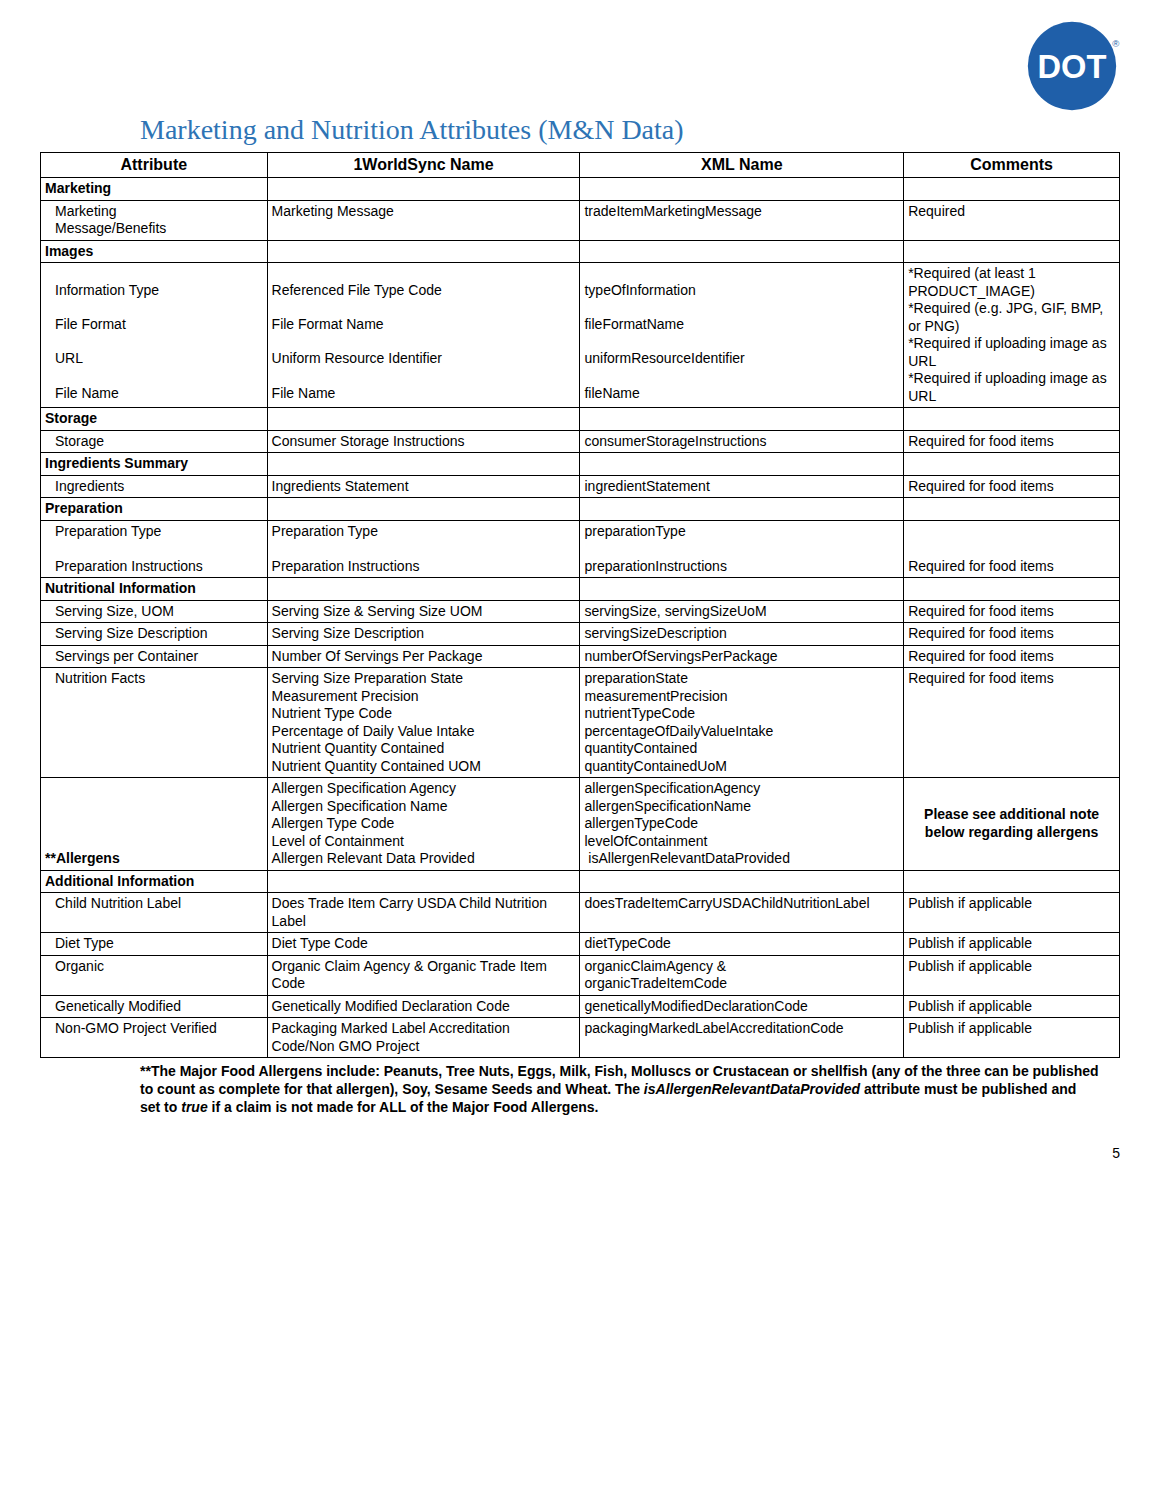DOT ®
Marketing and Nutrition Attributes (M&N Data)
| Attribute | 1WorldSync Name | XML Name | Comments |
| --- | --- | --- | --- |
| Marketing | | | |
| Marketing Message/Benefits | Marketing Message | tradeItemMarketingMessage | Required |
| Images | | | |
| Information Type File Format URL File Name | Referenced File Type Code File Format Name Uniform Resource Identifier File Name | typeOfInformation fileFormatName uniformResourceIdentifier fileName | *Required (at least 1 PRODUCT_IMAGE) *Required (e.g. JPG, GIF, BMP, or PNG) *Required if uploading image as URL *Required if uploading image as URL |
| Storage | | | |
| Storage | Consumer Storage Instructions | consumerStorageInstructions | Required for food items |
| Ingredients Summary | | | |
| Ingredients | Ingredients Statement | ingredientStatement | Required for food items |
| Preparation | | | |
| Preparation Type Preparation Instructions | Preparation Type Preparation Instructions | preparationType preparationInstructions | Required for food items |
| Nutritional Information | | | |
| Serving Size, UOM | Serving Size & Serving Size UOM | servingSize, servingSizeUoM | Required for food items |
| Serving Size Description | Serving Size Description | servingSizeDescription | Required for food items |
| Servings per Container | Number Of Servings Per Package | numberOfServingsPerPackage | Required for food items |
| Nutrition Facts | Serving Size Preparation State Measurement Precision Nutrient Type Code Percentage of Daily Value Intake Nutrient Quantity Contained Nutrient Quantity Contained UOM | preparationState measurementPrecision nutrientTypeCode percentageOfDailyValueIntake quantityContained quantityContainedUoM | Required for food items |
| **Allergens | Allergen Specification Agency Allergen Specification Name Allergen Type Code Level of Containment Allergen Relevant Data Provided | allergenSpecificationAgency allergenSpecificationName allergenTypeCode levelOfContainment isAllergenRelevantDataProvided | Please see additional note below regarding allergens |
| Additional Information | | | |
| Child Nutrition Label | Does Trade Item Carry USDA Child Nutrition Label | doesTradeItemCarryUSDAChildNutritionLabel | Publish if applicable |
| Diet Type | Diet Type Code | dietTypeCode | Publish if applicable |
| Organic | Organic Claim Agency & Organic Trade Item Code | organicClaimAgency & organicTradeItemCode | Publish if applicable |
| Genetically Modified | Genetically Modified Declaration Code | geneticallyModifiedDeclarationCode | Publish if applicable |
| Non-GMO Project Verified | Packaging Marked Label Accreditation Code/Non GMO Project | packagingMarkedLabelAccreditationCode | Publish if applicable |
**The Major Food Allergens include: Peanuts, Tree Nuts, Eggs, Milk, Fish, Molluscs or Crustacean or shellfish (any of the three can be published to count as complete for that allergen), Soy, Sesame Seeds and Wheat. The isAllergenRelevantDataProvided attribute must be published and set to true if a claim is not made for ALL of the Major Food Allergens.
5